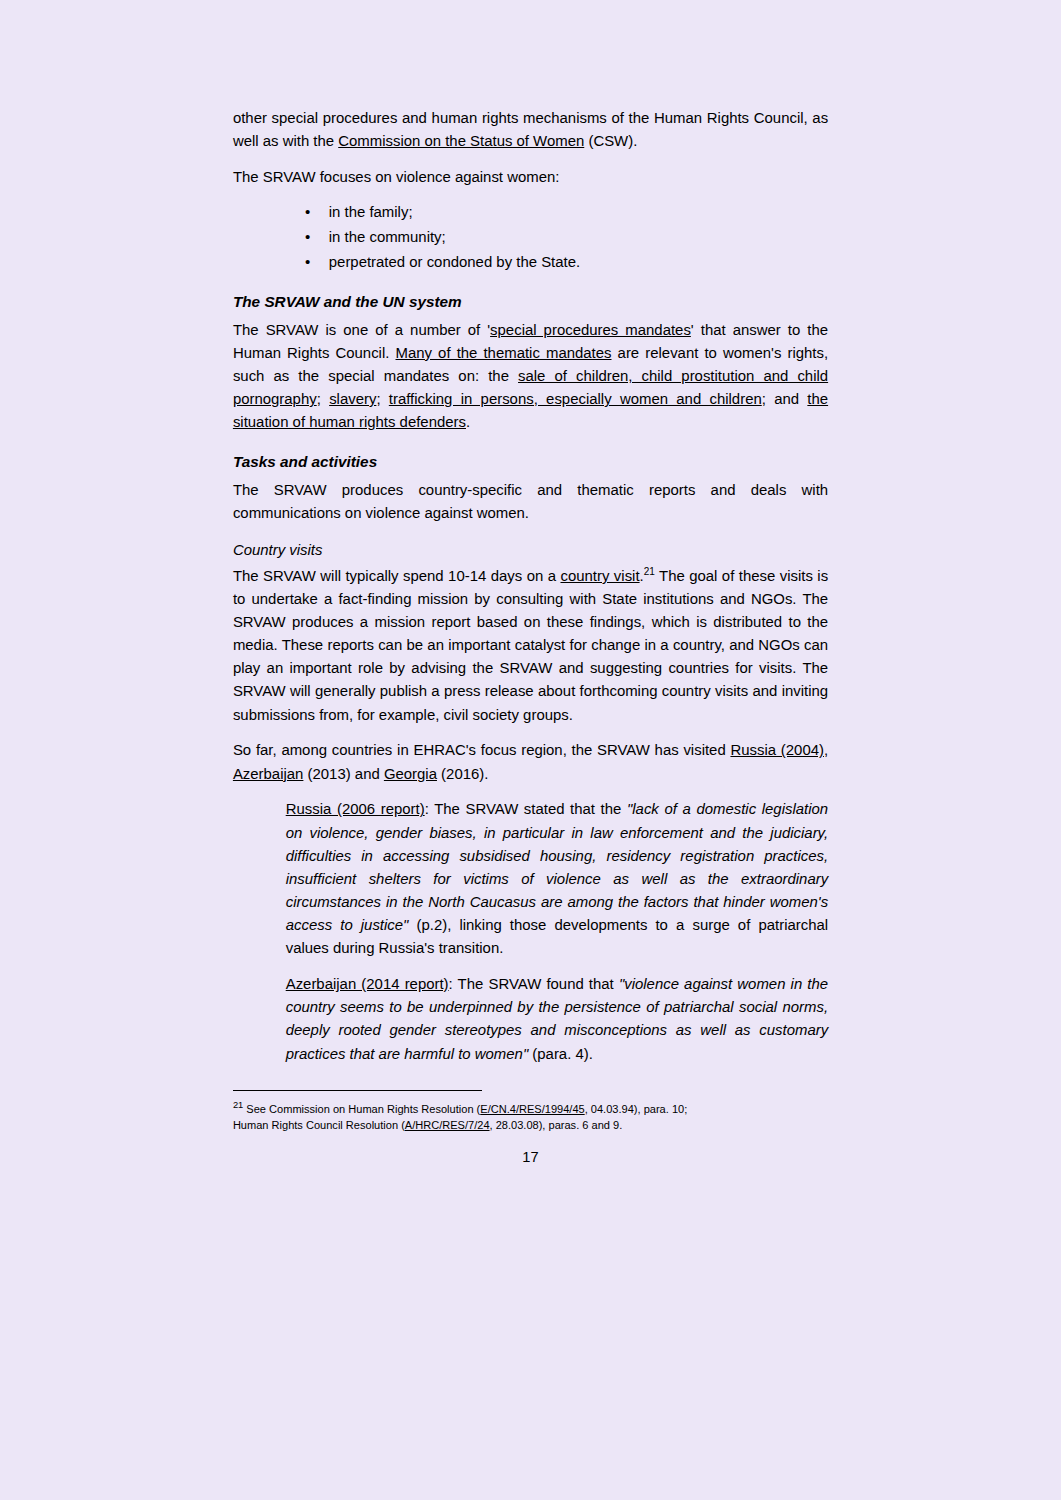other special procedures and human rights mechanisms of the Human Rights Council, as well as with the Commission on the Status of Women (CSW).
The SRVAW focuses on violence against women:
in the family;
in the community;
perpetrated or condoned by the State.
The SRVAW and the UN system
The SRVAW is one of a number of 'special procedures mandates' that answer to the Human Rights Council. Many of the thematic mandates are relevant to women's rights, such as the special mandates on: the sale of children, child prostitution and child pornography; slavery; trafficking in persons, especially women and children; and the situation of human rights defenders.
Tasks and activities
The SRVAW produces country-specific and thematic reports and deals with communications on violence against women.
Country visits
The SRVAW will typically spend 10-14 days on a country visit.21 The goal of these visits is to undertake a fact-finding mission by consulting with State institutions and NGOs. The SRVAW produces a mission report based on these findings, which is distributed to the media. These reports can be an important catalyst for change in a country, and NGOs can play an important role by advising the SRVAW and suggesting countries for visits. The SRVAW will generally publish a press release about forthcoming country visits and inviting submissions from, for example, civil society groups.
So far, among countries in EHRAC's focus region, the SRVAW has visited Russia (2004), Azerbaijan (2013) and Georgia (2016).
Russia (2006 report): The SRVAW stated that the "lack of a domestic legislation on violence, gender biases, in particular in law enforcement and the judiciary, difficulties in accessing subsidised housing, residency registration practices, insufficient shelters for victims of violence as well as the extraordinary circumstances in the North Caucasus are among the factors that hinder women's access to justice" (p.2), linking those developments to a surge of patriarchal values during Russia's transition.
Azerbaijan (2014 report): The SRVAW found that "violence against women in the country seems to be underpinned by the persistence of patriarchal social norms, deeply rooted gender stereotypes and misconceptions as well as customary practices that are harmful to women" (para. 4).
21 See Commission on Human Rights Resolution (E/CN.4/RES/1994/45, 04.03.94), para. 10;
Human Rights Council Resolution (A/HRC/RES/7/24, 28.03.08), paras. 6 and 9.
17